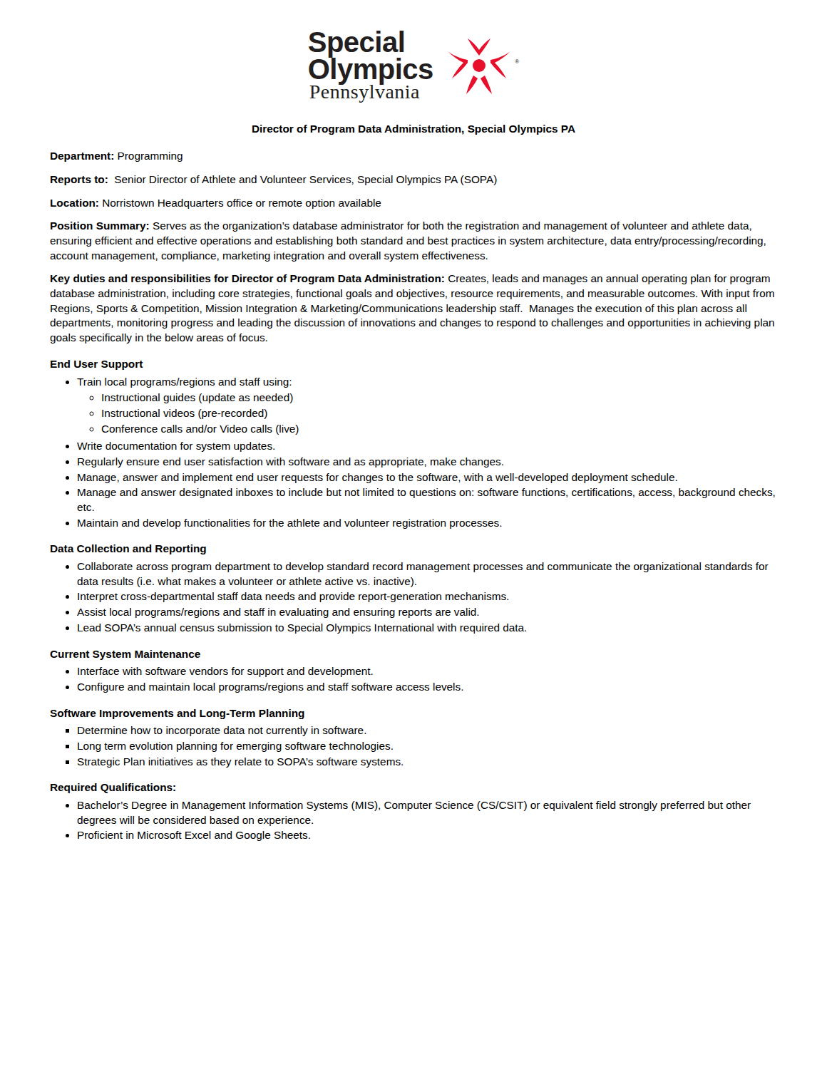Special
Olympics
Pennsylvania ®
Director of Program Data Administration, Special Olympics PA
Department: Programming
Reports to: Senior Director of Athlete and Volunteer Services, Special Olympics PA (SOPA)
Location: Norristown Headquarters office or remote option available
Position Summary: Serves as the organization’s database administrator for both the registration and management of volunteer and athlete data, ensuring efficient and effective operations and establishing both standard and best practices in system architecture, data entry/processing/recording, account management, compliance, marketing integration and overall system effectiveness.
Key duties and responsibilities for Director of Program Data Administration: Creates, leads and manages an annual operating plan for program database administration, including core strategies, functional goals and objectives, resource requirements, and measurable outcomes. With input from Regions, Sports & Competition, Mission Integration & Marketing/Communications leadership staff. Manages the execution of this plan across all departments, monitoring progress and leading the discussion of innovations and changes to respond to challenges and opportunities in achieving plan goals specifically in the below areas of focus.
End User Support
Train local programs/regions and staff using:
Instructional guides (update as needed)
Instructional videos (pre-recorded)
Conference calls and/or Video calls (live)
Write documentation for system updates.
Regularly ensure end user satisfaction with software and as appropriate, make changes.
Manage, answer and implement end user requests for changes to the software, with a well-developed deployment schedule.
Manage and answer designated inboxes to include but not limited to questions on: software functions, certifications, access, background checks, etc.
Maintain and develop functionalities for the athlete and volunteer registration processes.
Data Collection and Reporting
Collaborate across program department to develop standard record management processes and communicate the organizational standards for data results (i.e. what makes a volunteer or athlete active vs. inactive).
Interpret cross-departmental staff data needs and provide report-generation mechanisms.
Assist local programs/regions and staff in evaluating and ensuring reports are valid.
Lead SOPA’s annual census submission to Special Olympics International with required data.
Current System Maintenance
Interface with software vendors for support and development.
Configure and maintain local programs/regions and staff software access levels.
Software Improvements and Long-Term Planning
Determine how to incorporate data not currently in software.
Long term evolution planning for emerging software technologies.
Strategic Plan initiatives as they relate to SOPA’s software systems.
Required Qualifications:
Bachelor’s Degree in Management Information Systems (MIS), Computer Science (CS/CSIT) or equivalent field strongly preferred but other degrees will be considered based on experience.
Proficient in Microsoft Excel and Google Sheets.